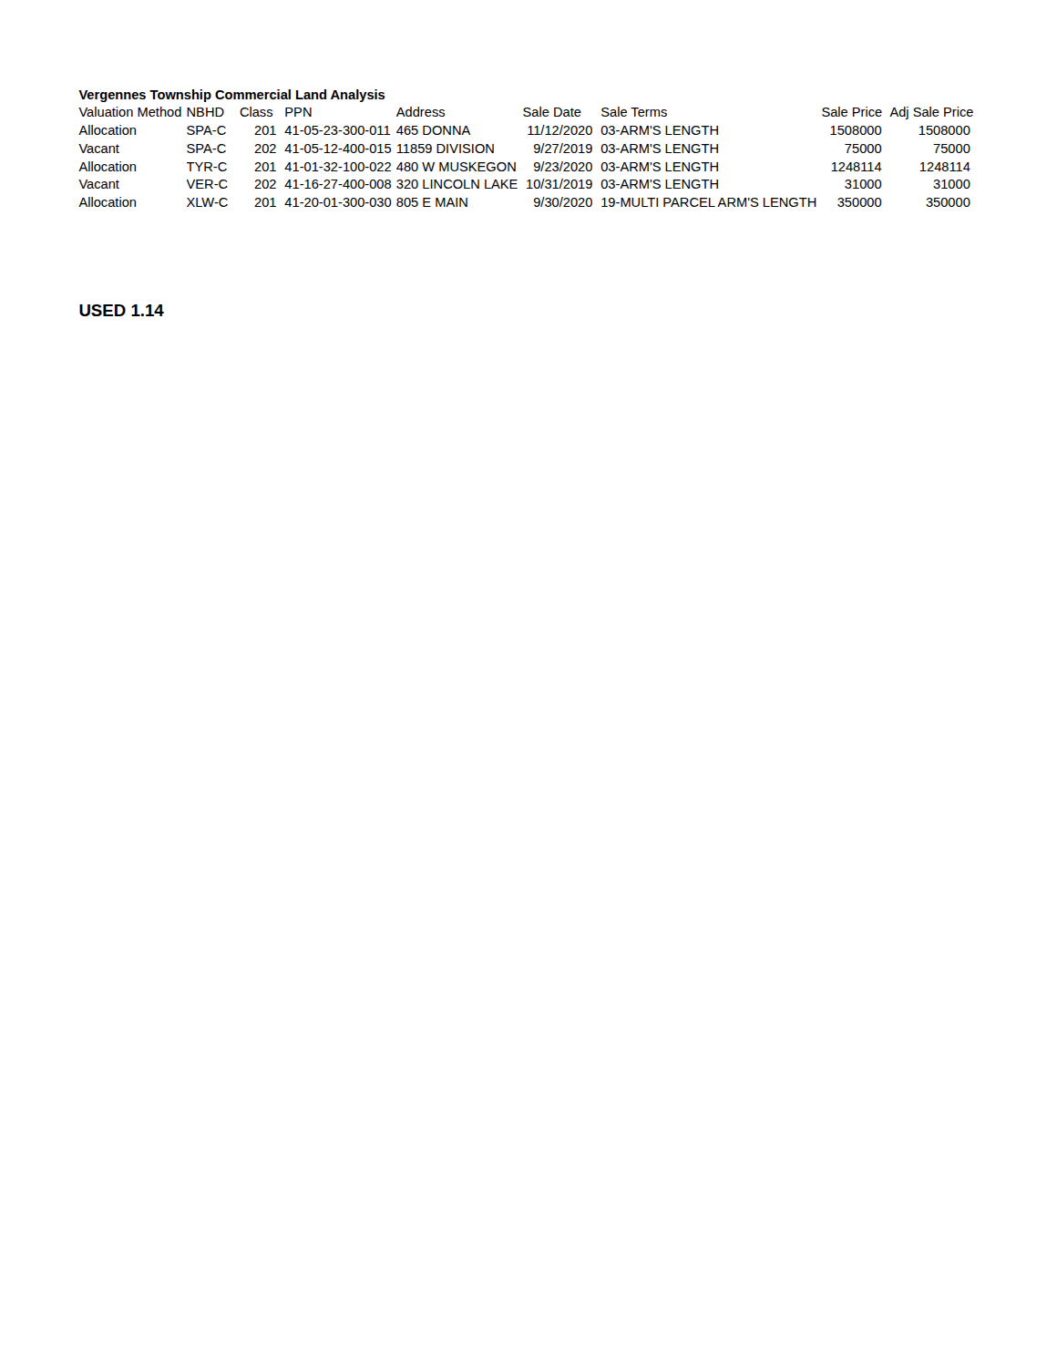Vergennes Township Commercial Land Analysis
| Valuation Method | NBHD | Class | PPN | Address | Sale Date | Sale Terms | Sale Price | Adj Sale Price |
| --- | --- | --- | --- | --- | --- | --- | --- | --- |
| Allocation | SPA-C | 201 | 41-05-23-300-011 | 465 DONNA | 11/12/2020 | 03-ARM'S LENGTH | 1508000 | 1508000 |
| Vacant | SPA-C | 202 | 41-05-12-400-015 | 11859 DIVISION | 9/27/2019 | 03-ARM'S LENGTH | 75000 | 75000 |
| Allocation | TYR-C | 201 | 41-01-32-100-022 | 480 W MUSKEGON | 9/23/2020 | 03-ARM'S LENGTH | 1248114 | 1248114 |
| Vacant | VER-C | 202 | 41-16-27-400-008 | 320 LINCOLN LAKE | 10/31/2019 | 03-ARM'S LENGTH | 31000 | 31000 |
| Allocation | XLW-C | 201 | 41-20-01-300-030 | 805 E MAIN | 9/30/2020 | 19-MULTI PARCEL ARM'S LENGTH | 350000 | 350000 |
USED 1.14